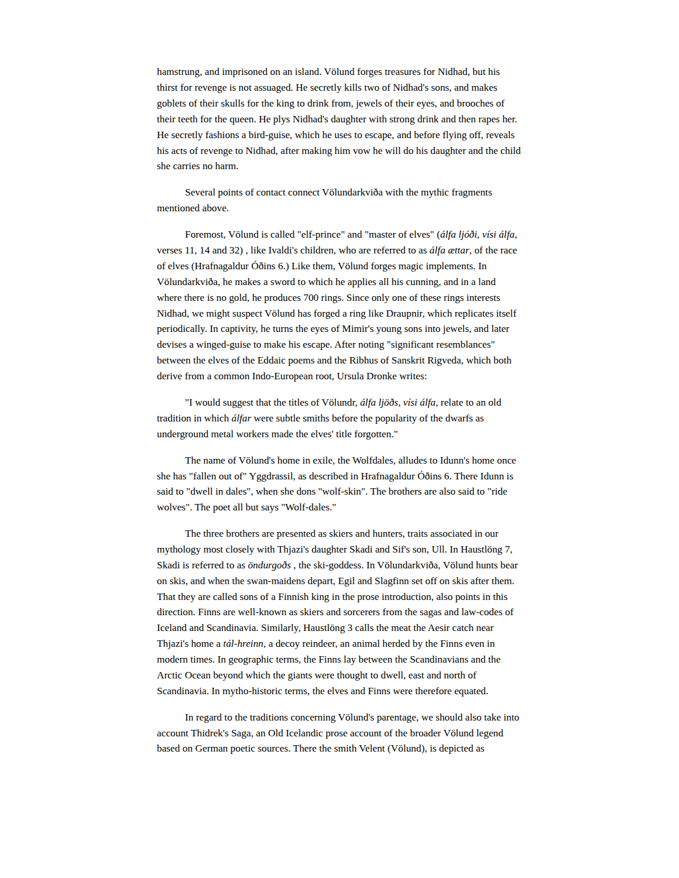hamstrung, and imprisoned on an island. Völund forges treasures for Nidhad, but his thirst for revenge is not assuaged. He secretly kills two of Nidhad's sons, and makes goblets of their skulls for the king to drink from, jewels of their eyes, and brooches of their teeth for the queen. He plys Nidhad's daughter with strong drink and then rapes her. He secretly fashions a bird-guise, which he uses to escape, and before flying off, reveals his acts of revenge to Nidhad, after making him vow he will do his daughter and the child she carries no harm.
Several points of contact connect Völundarkviða with the mythic fragments mentioned above.
Foremost, Völund is called "elf-prince" and "master of elves" (álfa ljóði, vísi álfa, verses 11, 14 and 32) , like Ivaldi's children, who are referred to as álfa ættar, of the race of elves (Hrafnagaldur Óðins 6.) Like them, Völund forges magic implements. In Völundarkviða, he makes a sword to which he applies all his cunning, and in a land where there is no gold, he produces 700 rings. Since only one of these rings interests Nidhad, we might suspect Völund has forged a ring like Draupnir, which replicates itself periodically. In captivity, he turns the eyes of Mimir's young sons into jewels, and later devises a winged-guise to make his escape. After noting "significant resemblances" between the elves of the Eddaic poems and the Ribhus of Sanskrit Rigveda, which both derive from a common Indo-European root, Ursula Dronke writes:
"I would suggest that the titles of Völundr, álfa ljöðs, vísi álfa, relate to an old tradition in which álfar were subtle smiths before the popularity of the dwarfs as underground metal workers made the elves' title forgotten."
The name of Völund's home in exile, the Wolfdales, alludes to Idunn's home once she has "fallen out of" Yggdrassil, as described in Hrafnagaldur Óðins 6. There Idunn is said to "dwell in dales", when she dons "wolf-skin". The brothers are also said to "ride wolves". The poet all but says "Wolf-dales."
The three brothers are presented as skiers and hunters, traits associated in our mythology most closely with Thjazi's daughter Skadi and Sif's son, Ull. In Haustlöng 7, Skadi is referred to as öndurgoðs , the ski-goddess. In Völundarkviða, Völund hunts bear on skis, and when the swan-maidens depart, Egil and Slagfinn set off on skis after them. That they are called sons of a Finnish king in the prose introduction, also points in this direction. Finns are well-known as skiers and sorcerers from the sagas and law-codes of Iceland and Scandinavia. Similarly, Haustlöng 3 calls the meat the Aesir catch near Thjazi's home a tál-hreinn, a decoy reindeer, an animal herded by the Finns even in modern times. In geographic terms, the Finns lay between the Scandinavians and the Arctic Ocean beyond which the giants were thought to dwell, east and north of Scandinavia. In mytho-historic terms, the elves and Finns were therefore equated.
In regard to the traditions concerning Völund's parentage, we should also take into account Thidrek's Saga, an Old Icelandic prose account of the broader Völund legend based on German poetic sources. There the smith Velent (Völund), is depicted as